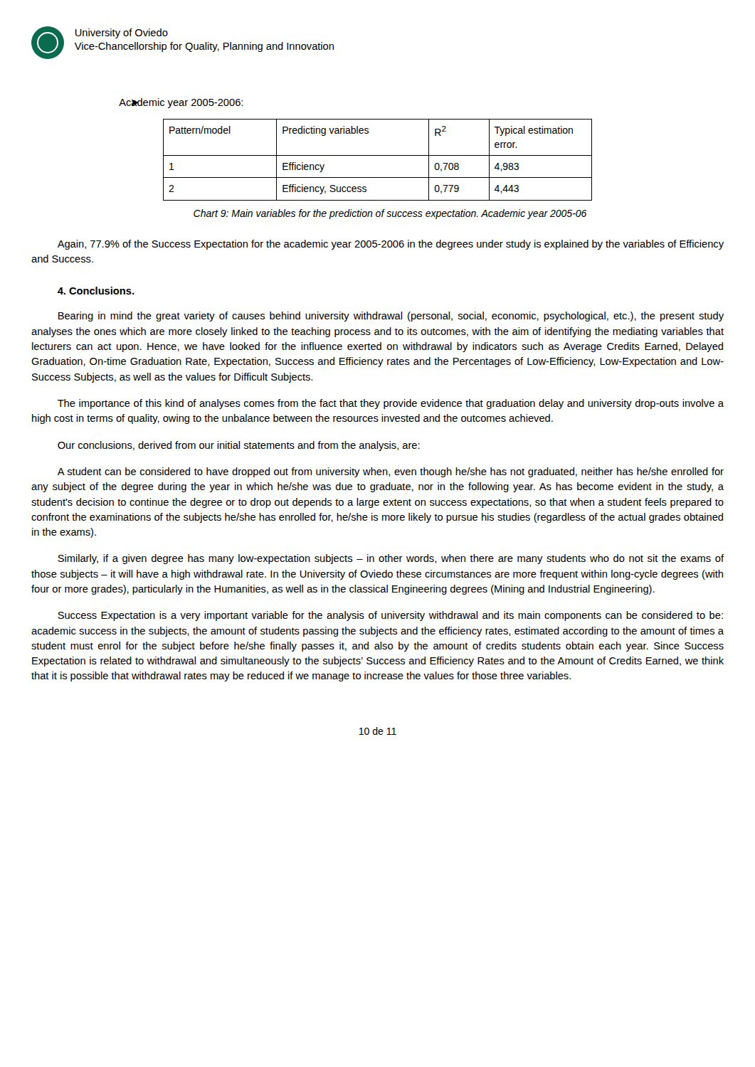University of Oviedo Vice-Chancellorship for Quality, Planning and Innovation
➤Academic year 2005-2006:
| Pattern/model | Predicting variables | R 2 | Typical estimation error. |
| --- | --- | --- | --- |
| 1 | Efficiency | 0,708 | 4,983 |
| 2 | Efficiency, Success | 0,779 | 4,443 |
Chart 9: Main variables for the prediction of success expectation. Academic year 2005-06
Again, 77.9% of the Success Expectation for the academic year 2005-2006 in the degrees under study is explained by the variables of Efficiency and Success.
4. Conclusions.
Bearing in mind the great variety of causes behind university withdrawal (personal, social, economic, psychological, etc.), the present study analyses the ones which are more closely linked to the teaching process and to its outcomes, with the aim of identifying the mediating variables that lecturers can act upon. Hence, we have looked for the influence exerted on withdrawal by indicators such as Average Credits Earned, Delayed Graduation, On-time Graduation Rate, Expectation, Success and Efficiency rates and the Percentages of Low-Efficiency, Low-Expectation and Low-Success Subjects, as well as the values for Difficult Subjects.
The importance of this kind of analyses comes from the fact that they provide evidence that graduation delay and university drop-outs involve a high cost in terms of quality, owing to the unbalance between the resources invested and the outcomes achieved.
Our conclusions, derived from our initial statements and from the analysis, are:
A student can be considered to have dropped out from university when, even though he/she has not graduated, neither has he/she enrolled for any subject of the degree during the year in which he/she was due to graduate, nor in the following year. As has become evident in the study, a student's decision to continue the degree or to drop out depends to a large extent on success expectations, so that when a student feels prepared to confront the examinations of the subjects he/she has enrolled for, he/she is more likely to pursue his studies (regardless of the actual grades obtained in the exams).
Similarly, if a given degree has many low-expectation subjects – in other words, when there are many students who do not sit the exams of those subjects – it will have a high withdrawal rate. In the University of Oviedo these circumstances are more frequent within long-cycle degrees (with four or more grades), particularly in the Humanities, as well as in the classical Engineering degrees (Mining and Industrial Engineering).
Success Expectation is a very important variable for the analysis of university withdrawal and its main components can be considered to be: academic success in the subjects, the amount of students passing the subjects and the efficiency rates, estimated according to the amount of times a student must enrol for the subject before he/she finally passes it, and also by the amount of credits students obtain each year. Since Success Expectation is related to withdrawal and simultaneously to the subjects’ Success and Efficiency Rates and to the Amount of Credits Earned, we think that it is possible that withdrawal rates may be reduced if we manage to increase the values for those three variables.
10 de 11